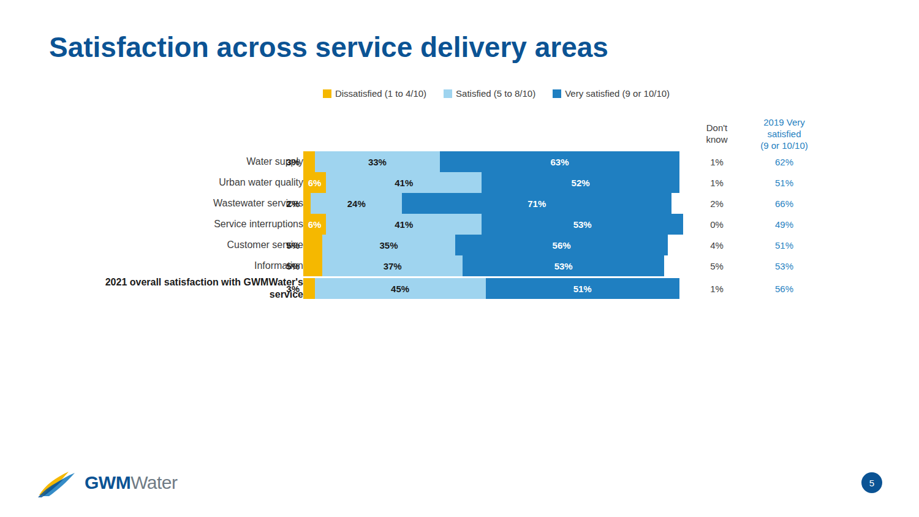Satisfaction across service delivery areas
Dissatisfied (1 to 4/10)
Satisfied (5 to 8/10)
Very satisfied (9 or 10/10)
| | | Don't know | 2019 Very satisfied (9 or 10/10) |
| Water supply | 3% 33% 63% | 1% | 62% |
| Urban water quality | 6% 41% 52% | 1% | 51% |
| Wastewater services | 2% 24% 71% | 2% | 66% |
| Service interruptions | 6% 41% 53% | 0% | 49% |
| Customer service | 5% 35% 56% | 4% | 51% |
| Information | 5% 37% 53% | 5% | 53% |
| 2021 overall satisfaction with GWMWater's service | 3% 45% 51% | 1% | 56% |
GWMWater
5